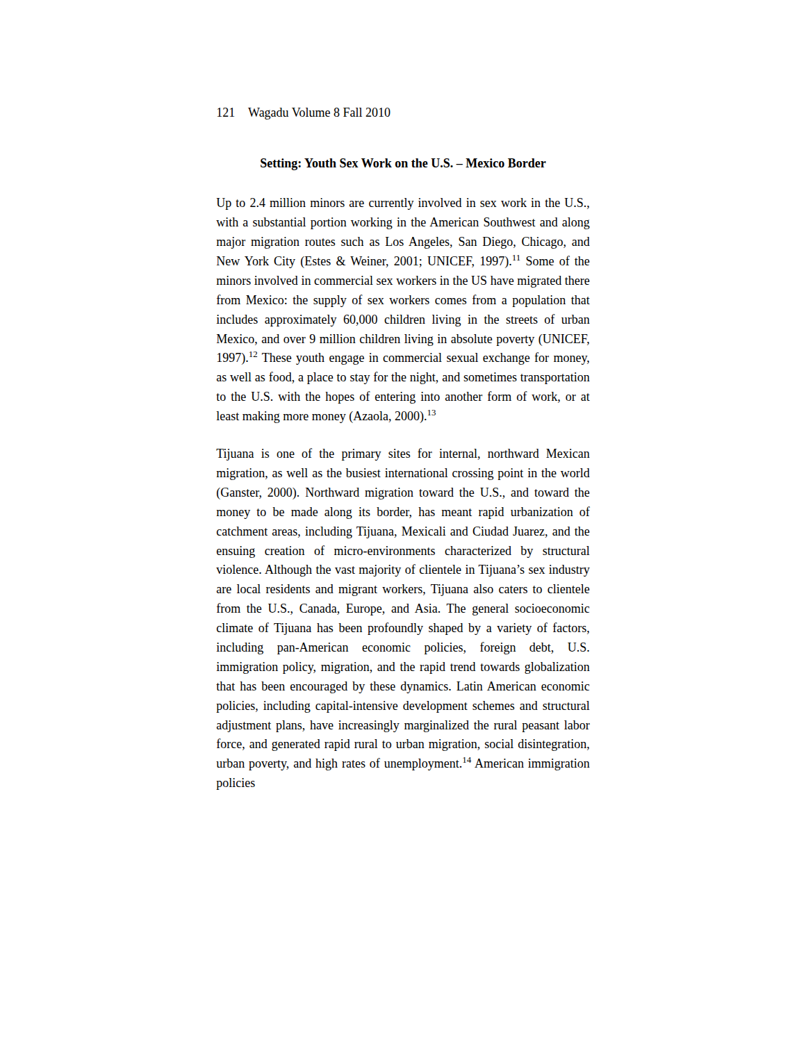121 Wagadu Volume 8 Fall 2010
Setting: Youth Sex Work on the U.S. – Mexico Border
Up to 2.4 million minors are currently involved in sex work in the U.S., with a substantial portion working in the American Southwest and along major migration routes such as Los Angeles, San Diego, Chicago, and New York City (Estes & Weiner, 2001; UNICEF, 1997).11 Some of the minors involved in commercial sex workers in the US have migrated there from Mexico: the supply of sex workers comes from a population that includes approximately 60,000 children living in the streets of urban Mexico, and over 9 million children living in absolute poverty (UNICEF, 1997).12 These youth engage in commercial sexual exchange for money, as well as food, a place to stay for the night, and sometimes transportation to the U.S. with the hopes of entering into another form of work, or at least making more money (Azaola, 2000).13
Tijuana is one of the primary sites for internal, northward Mexican migration, as well as the busiest international crossing point in the world (Ganster, 2000). Northward migration toward the U.S., and toward the money to be made along its border, has meant rapid urbanization of catchment areas, including Tijuana, Mexicali and Ciudad Juarez, and the ensuing creation of micro-environments characterized by structural violence. Although the vast majority of clientele in Tijuana’s sex industry are local residents and migrant workers, Tijuana also caters to clientele from the U.S., Canada, Europe, and Asia. The general socioeconomic climate of Tijuana has been profoundly shaped by a variety of factors, including pan-American economic policies, foreign debt, U.S. immigration policy, migration, and the rapid trend towards globalization that has been encouraged by these dynamics. Latin American economic policies, including capital-intensive development schemes and structural adjustment plans, have increasingly marginalized the rural peasant labor force, and generated rapid rural to urban migration, social disintegration, urban poverty, and high rates of unemployment.14 American immigration policies